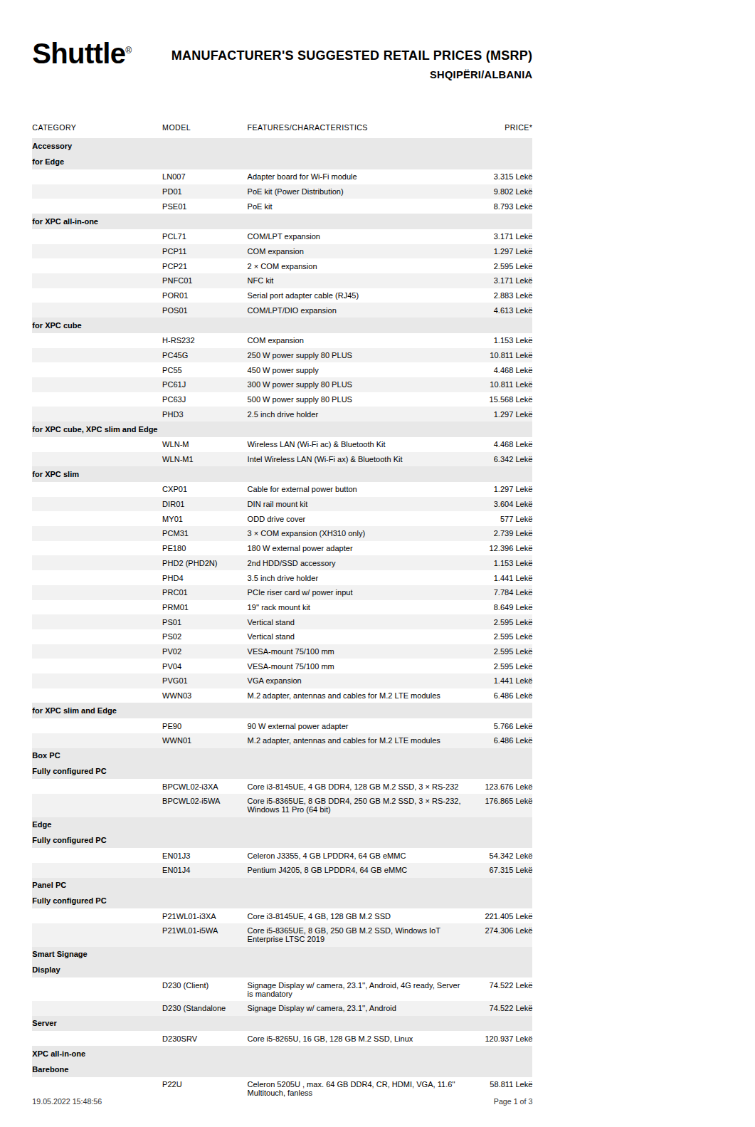Shuttle®
MANUFACTURER'S SUGGESTED RETAIL PRICES (MSRP)
SHQIPËRI/ALBANIA
| CATEGORY | MODEL | FEATURES/CHARACTERISTICS | PRICE* |
| --- | --- | --- | --- |
| Accessory | | | |
| for Edge | | | |
| | LN007 | Adapter board for Wi-Fi module | 3.315 Lekë |
| | PD01 | PoE kit (Power Distribution) | 9.802 Lekë |
| | PSE01 | PoE kit | 8.793 Lekë |
| for XPC all-in-one | | | |
| | PCL71 | COM/LPT expansion | 3.171 Lekë |
| | PCP11 | COM expansion | 1.297 Lekë |
| | PCP21 | 2 × COM expansion | 2.595 Lekë |
| | PNFC01 | NFC kit | 3.171 Lekë |
| | POR01 | Serial port adapter cable (RJ45) | 2.883 Lekë |
| | POS01 | COM/LPT/DIO expansion | 4.613 Lekë |
| for XPC cube | | | |
| | H-RS232 | COM expansion | 1.153 Lekë |
| | PC45G | 250 W power supply 80 PLUS | 10.811 Lekë |
| | PC55 | 450 W power supply | 4.468 Lekë |
| | PC61J | 300 W power supply 80 PLUS | 10.811 Lekë |
| | PC63J | 500 W power supply 80 PLUS | 15.568 Lekë |
| | PHD3 | 2.5 inch drive holder | 1.297 Lekë |
| for XPC cube, XPC slim and Edge | | | |
| | WLN-M | Wireless LAN (Wi-Fi ac) & Bluetooth Kit | 4.468 Lekë |
| | WLN-M1 | Intel Wireless LAN (Wi-Fi ax) & Bluetooth Kit | 6.342 Lekë |
| for XPC slim | | | |
| | CXP01 | Cable for external power button | 1.297 Lekë |
| | DIR01 | DIN rail mount kit | 3.604 Lekë |
| | MY01 | ODD drive cover | 577 Lekë |
| | PCM31 | 3 × COM expansion (XH310 only) | 2.739 Lekë |
| | PE180 | 180 W external power adapter | 12.396 Lekë |
| | PHD2 (PHD2N) | 2nd HDD/SSD accessory | 1.153 Lekë |
| | PHD4 | 3.5 inch drive holder | 1.441 Lekë |
| | PRC01 | PCIe riser card w/ power input | 7.784 Lekë |
| | PRM01 | 19'' rack mount kit | 8.649 Lekë |
| | PS01 | Vertical stand | 2.595 Lekë |
| | PS02 | Vertical stand | 2.595 Lekë |
| | PV02 | VESA-mount 75/100 mm | 2.595 Lekë |
| | PV04 | VESA-mount 75/100 mm | 2.595 Lekë |
| | PVG01 | VGA expansion | 1.441 Lekë |
| | WWN03 | M.2 adapter, antennas and cables for M.2 LTE modules | 6.486 Lekë |
| for XPC slim and Edge | | | |
| | PE90 | 90 W external power adapter | 5.766 Lekë |
| | WWN01 | M.2 adapter, antennas and cables for M.2 LTE modules | 6.486 Lekë |
| Box PC | | | |
| Fully configured PC | | | |
| | BPCWL02-i3XA | Core i3-8145UE, 4 GB DDR4, 128 GB M.2 SSD, 3 × RS-232 | 123.676 Lekë |
| | BPCWL02-i5WA | Core i5-8365UE, 8 GB DDR4, 250 GB M.2 SSD, 3 × RS-232, Windows 11 Pro (64 bit) | 176.865 Lekë |
| Edge | | | |
| Fully configured PC | | | |
| | EN01J3 | Celeron J3355, 4 GB LPDDR4, 64 GB eMMC | 54.342 Lekë |
| | EN01J4 | Pentium J4205, 8 GB LPDDR4, 64 GB eMMC | 67.315 Lekë |
| Panel PC | | | |
| Fully configured PC | | | |
| | P21WL01-i3XA | Core i3-8145UE, 4 GB, 128 GB M.2 SSD | 221.405 Lekë |
| | P21WL01-i5WA | Core i5-8365UE, 8 GB, 250 GB M.2 SSD, Windows IoT Enterprise LTSC 2019 | 274.306 Lekë |
| Smart Signage | | | |
| Display | | | |
| | D230 (Client) | Signage Display w/ camera, 23.1'', Android, 4G ready, Server is mandatory | 74.522 Lekë |
| | D230 (Standalone | Signage Display w/ camera, 23.1'', Android | 74.522 Lekë |
| Server | | | |
| | D230SRV | Core i5-8265U, 16 GB, 128 GB M.2 SSD, Linux | 120.937 Lekë |
| XPC all-in-one | | | |
| Barebone | | | |
| | P22U | Celeron 5205U , max. 64 GB DDR4, CR, HDMI, VGA, 11.6'' Multitouch, fanless | 58.811 Lekë |
19.05.2022 15:48:56
Page 1 of 3